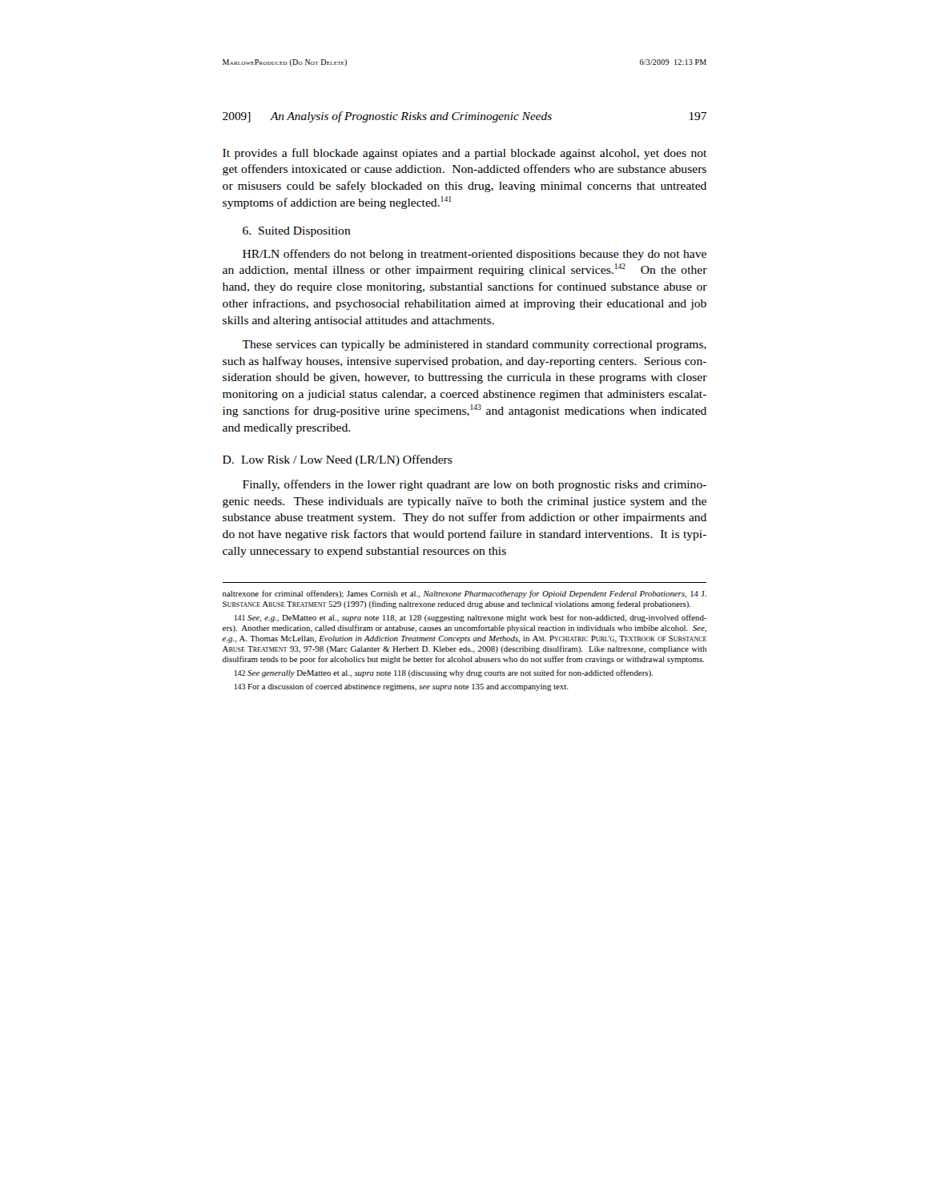MarloweProduced (Do Not Delete) 6/3/2009 12:13 PM
2009] An Analysis of Prognostic Risks and Criminogenic Needs 197
It provides a full blockade against opiates and a partial blockade against alcohol, yet does not get offenders intoxicated or cause addiction. Non-addicted offenders who are substance abusers or misusers could be safely blockaded on this drug, leaving minimal concerns that untreated symptoms of addiction are being neglected.141
6. Suited Disposition
HR/LN offenders do not belong in treatment-oriented dispositions because they do not have an addiction, mental illness or other impairment requiring clinical services.142 On the other hand, they do require close monitoring, substantial sanctions for continued substance abuse or other infractions, and psychosocial rehabilitation aimed at improving their educational and job skills and altering antisocial attitudes and attachments.
These services can typically be administered in standard community correctional programs, such as halfway houses, intensive supervised probation, and day-reporting centers. Serious consideration should be given, however, to buttressing the curricula in these programs with closer monitoring on a judicial status calendar, a coerced abstinence regimen that administers escalating sanctions for drug-positive urine specimens,143 and antagonist medications when indicated and medically prescribed.
D. Low Risk / Low Need (LR/LN) Offenders
Finally, offenders in the lower right quadrant are low on both prognostic risks and criminogenic needs. These individuals are typically naïve to both the criminal justice system and the substance abuse treatment system. They do not suffer from addiction or other impairments and do not have negative risk factors that would portend failure in standard interventions. It is typically unnecessary to expend substantial resources on this
naltrexone for criminal offenders); James Cornish et al., Naltrexone Pharmacotherapy for Opioid Dependent Federal Probationers, 14 J. Substance Abuse Treatment 529 (1997) (finding naltrexone reduced drug abuse and technical violations among federal probationers).
141 See, e.g., DeMatteo et al., supra note 118, at 128 (suggesting naltrexone might work best for non-addicted, drug-involved offenders). Another medication, called disulfiram or antabuse, causes an uncomfortable physical reaction in individuals who imbibe alcohol. See, e.g., A. Thomas McLellan, Evolution in Addiction Treatment Concepts and Methods, in Am. Pychiatric Publ'g, Textbook of Substance Abuse Treatment 93, 97-98 (Marc Galanter & Herbert D. Kleber eds., 2008) (describing disulfiram). Like naltrexone, compliance with disulfiram tends to be poor for alcoholics but might be better for alcohol abusers who do not suffer from cravings or withdrawal symptoms.
142 See generally DeMatteo et al., supra note 118 (discussing why drug courts are not suited for non-addicted offenders).
143 For a discussion of coerced abstinence regimens, see supra note 135 and accompanying text.